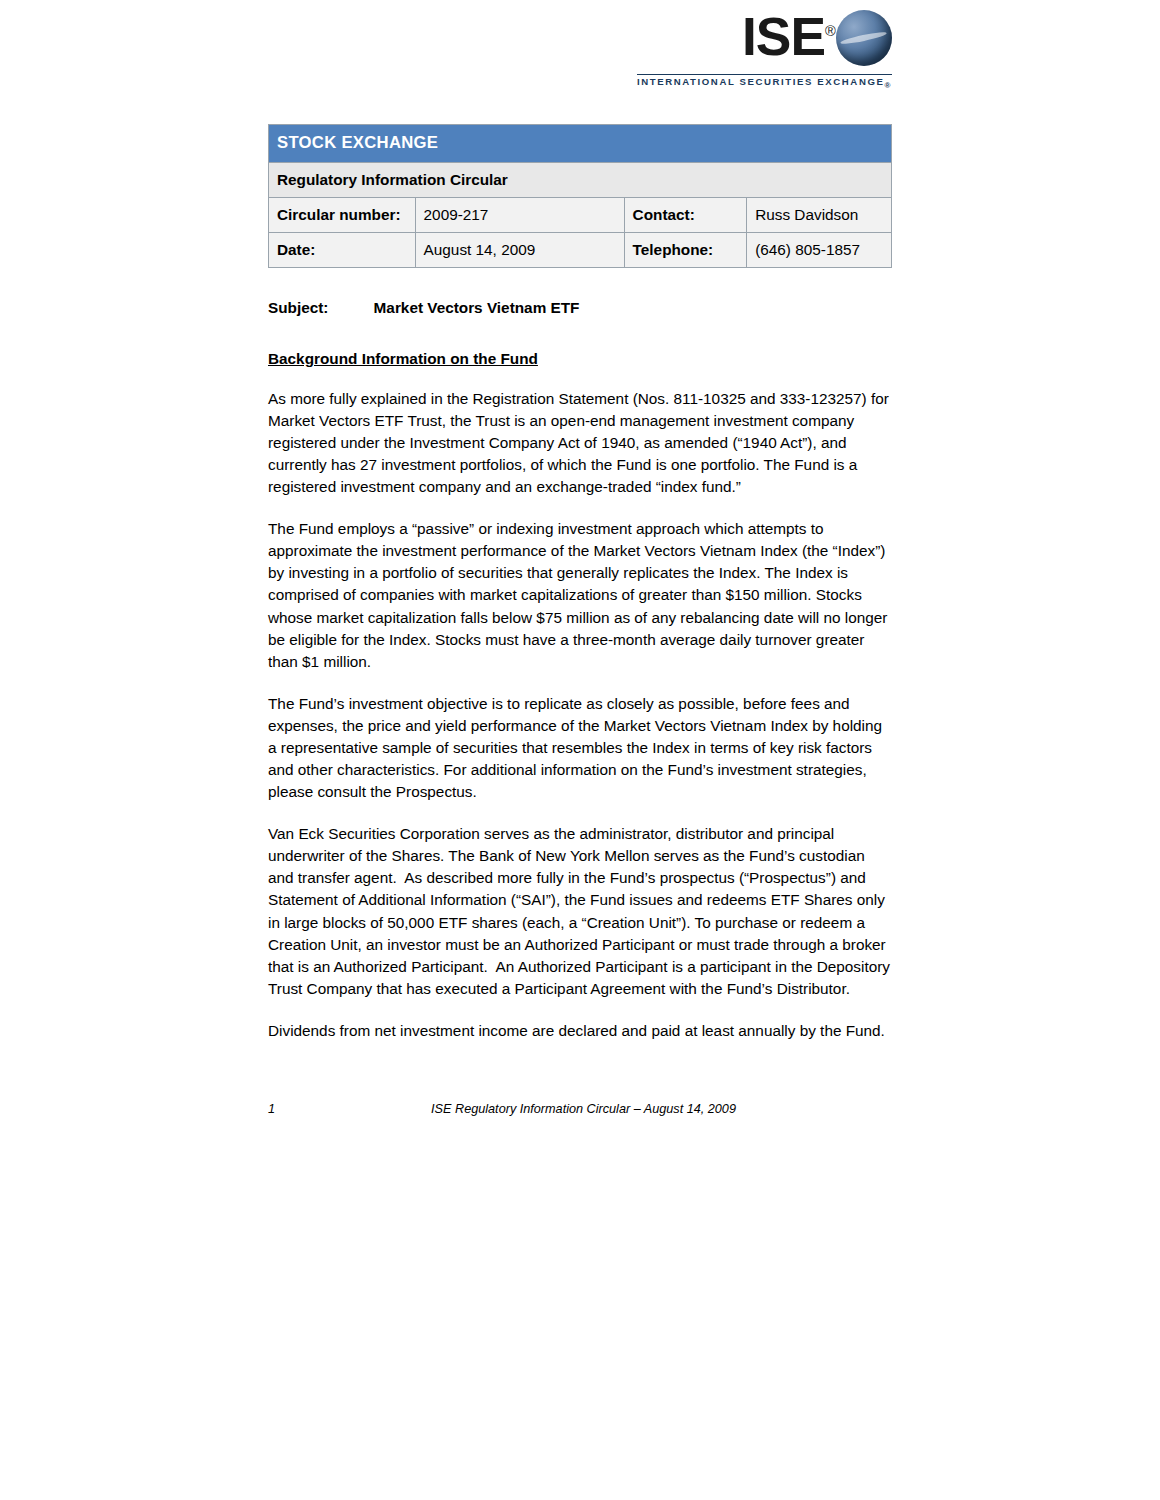ISE® INTERNATIONAL SECURITIES EXCHANGE®
| STOCK EXCHANGE |
| Regulatory Information Circular |
| Circular number: | 2009-217 | Contact : | Russ Davidson |
| Date: | August 14, 2009 | Telephone : | (646) 805-1857 |
Subject: Market Vectors Vietnam ETF
Background Information on the Fund
As more fully explained in the Registration Statement (Nos. 811-10325 and 333-123257) for Market Vectors ETF Trust, the Trust is an open-end management investment company registered under the Investment Company Act of 1940, as amended (“1940 Act”), and currently has 27 investment portfolios, of which the Fund is one portfolio. The Fund is a registered investment company and an exchange-traded “index fund.”
The Fund employs a “passive” or indexing investment approach which attempts to approximate the investment performance of the Market Vectors Vietnam Index (the “Index”) by investing in a portfolio of securities that generally replicates the Index. The Index is comprised of companies with market capitalizations of greater than $150 million. Stocks whose market capitalization falls below $75 million as of any rebalancing date will no longer be eligible for the Index. Stocks must have a three-month average daily turnover greater than $1 million.
The Fund’s investment objective is to replicate as closely as possible, before fees and expenses, the price and yield performance of the Market Vectors Vietnam Index by holding a representative sample of securities that resembles the Index in terms of key risk factors and other characteristics. For additional information on the Fund’s investment strategies, please consult the Prospectus.
Van Eck Securities Corporation serves as the administrator, distributor and principal underwriter of the Shares. The Bank of New York Mellon serves as the Fund’s custodian and transfer agent. As described more fully in the Fund’s prospectus (“Prospectus”) and Statement of Additional Information (“SAI”), the Fund issues and redeems ETF Shares only in large blocks of 50,000 ETF shares (each, a “Creation Unit”). To purchase or redeem a Creation Unit, an investor must be an Authorized Participant or must trade through a broker that is an Authorized Participant. An Authorized Participant is a participant in the Depository Trust Company that has executed a Participant Agreement with the Fund’s Distributor.
Dividends from net investment income are declared and paid at least annually by the Fund.
1
ISE Regulatory Information Circular – August 14, 2009